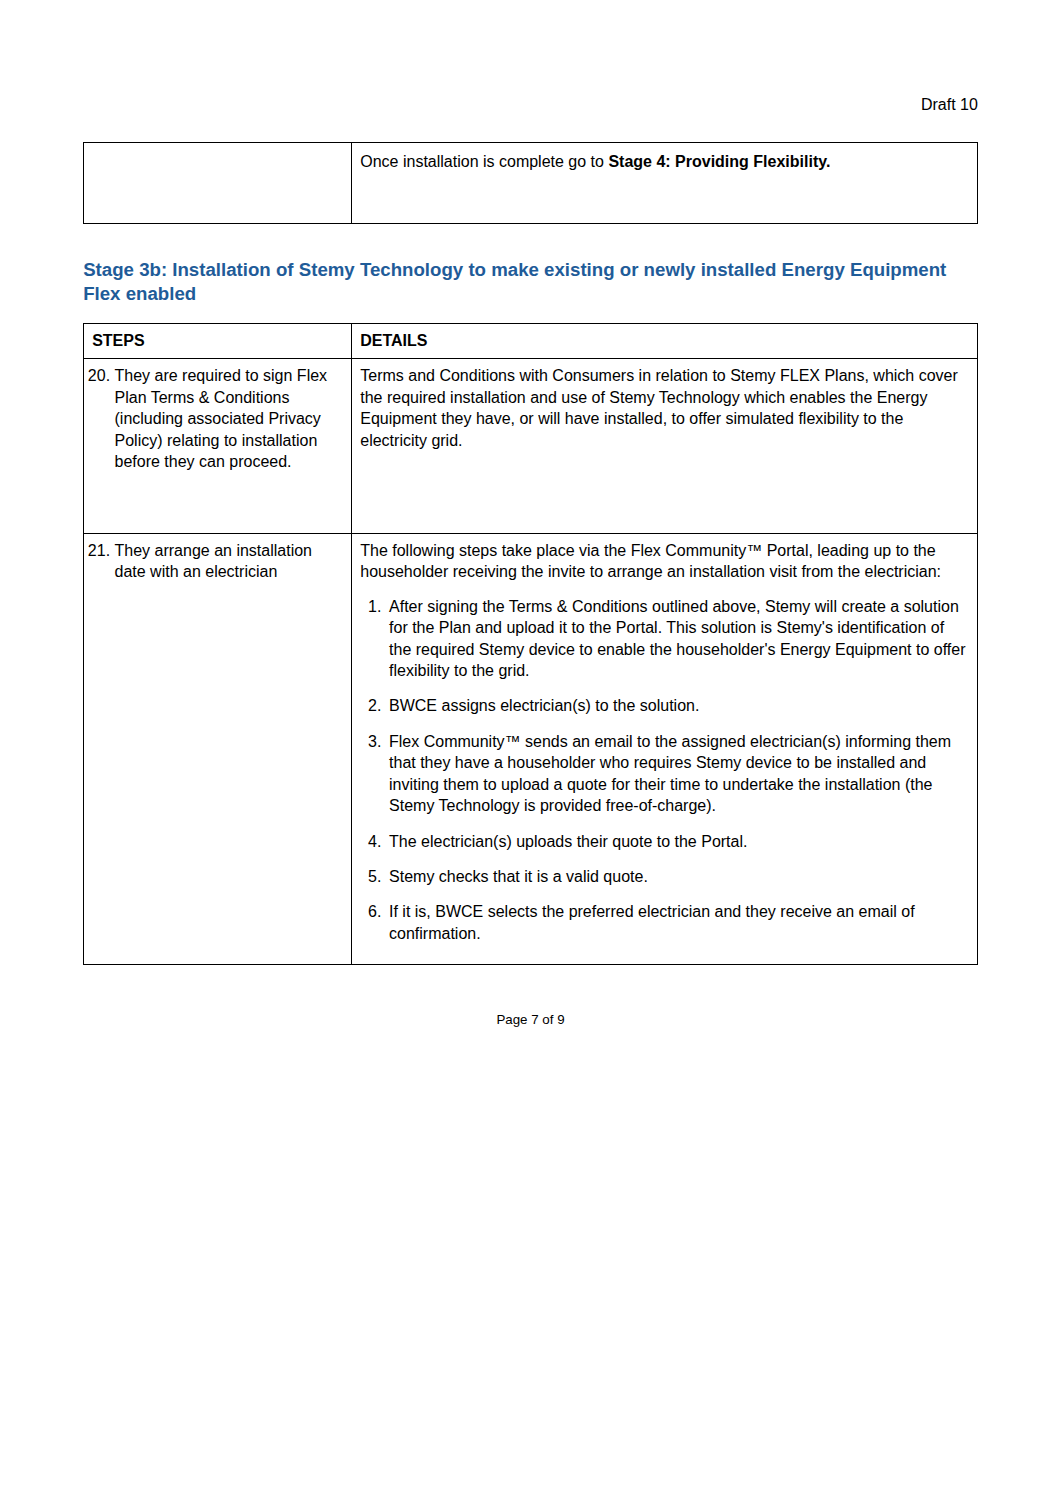Draft 10
| | Once installation is complete go to Stage 4: Providing Flexibility. |
Stage 3b: Installation of Stemy Technology to make existing or newly installed Energy Equipment Flex enabled
| STEPS | DETAILS |
| --- | --- |
| They are required to sign Flex Plan Terms & Conditions (including associated Privacy Policy) relating to installation before they can proceed. | Terms and Conditions with Consumers in relation to Stemy FLEX Plans, which cover the required installation and use of Stemy Technology which enables the Energy Equipment they have, or will have installed, to offer simulated flexibility to the electricity grid. |
| They arrange an installation date with an electrician | The following steps take place via the Flex Community™ Portal, leading up to the householder receiving the invite to arrange an installation visit from the electrician: After signing the Terms & Conditions outlined above, Stemy will create a solution for the Plan and upload it to the Portal. This solution is Stemy's identification of the required Stemy device to enable the householder's Energy Equipment to offer flexibility to the grid. BWCE assigns electrician(s) to the solution. Flex Community™ sends an email to the assigned electrician(s) informing them that they have a householder who requires Stemy device to be installed and inviting them to upload a quote for their time to undertake the installation (the Stemy Technology is provided free-of-charge). The electrician(s) uploads their quote to the Portal. Stemy checks that it is a valid quote. If it is, BWCE selects the preferred electrician and they receive an email of confirmation. |
Page 7 of 9